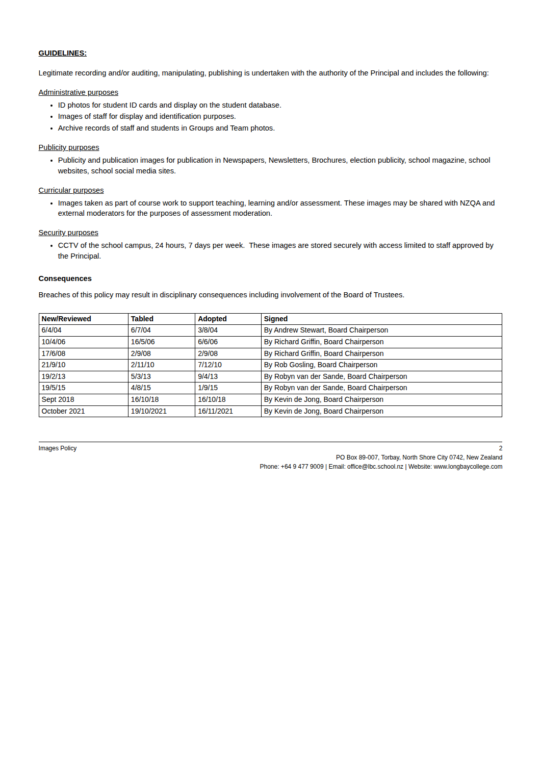GUIDELINES:
Legitimate recording and/or auditing, manipulating, publishing is undertaken with the authority of the Principal and includes the following:
Administrative purposes
ID photos for student ID cards and display on the student database.
Images of staff for display and identification purposes.
Archive records of staff and students in Groups and Team photos.
Publicity purposes
Publicity and publication images for publication in Newspapers, Newsletters, Brochures, election publicity, school magazine, school websites, school social media sites.
Curricular purposes
Images taken as part of course work to support teaching, learning and/or assessment. These images may be shared with NZQA and external moderators for the purposes of assessment moderation.
Security purposes
CCTV of the school campus, 24 hours, 7 days per week. These images are stored securely with access limited to staff approved by the Principal.
Consequences
Breaches of this policy may result in disciplinary consequences including involvement of the Board of Trustees.
| New/Reviewed | Tabled | Adopted | Signed |
| --- | --- | --- | --- |
| 6/4/04 | 6/7/04 | 3/8/04 | By Andrew Stewart, Board Chairperson |
| 10/4/06 | 16/5/06 | 6/6/06 | By Richard Griffin, Board Chairperson |
| 17/6/08 | 2/9/08 | 2/9/08 | By Richard Griffin, Board Chairperson |
| 21/9/10 | 2/11/10 | 7/12/10 | By Rob Gosling, Board Chairperson |
| 19/2/13 | 5/3/13 | 9/4/13 | By Robyn van der Sande, Board Chairperson |
| 19/5/15 | 4/8/15 | 1/9/15 | By Robyn van der Sande, Board Chairperson |
| Sept 2018 | 16/10/18 | 16/10/18 | By Kevin de Jong, Board Chairperson |
| October 2021 | 19/10/2021 | 16/11/2021 | By Kevin de Jong, Board Chairperson |
Images Policy
2
PO Box 89-007, Torbay, North Shore City 0742, New Zealand
Phone: +64 9 477 9009 | Email: office@lbc.school.nz | Website: www.longbaycollege.com